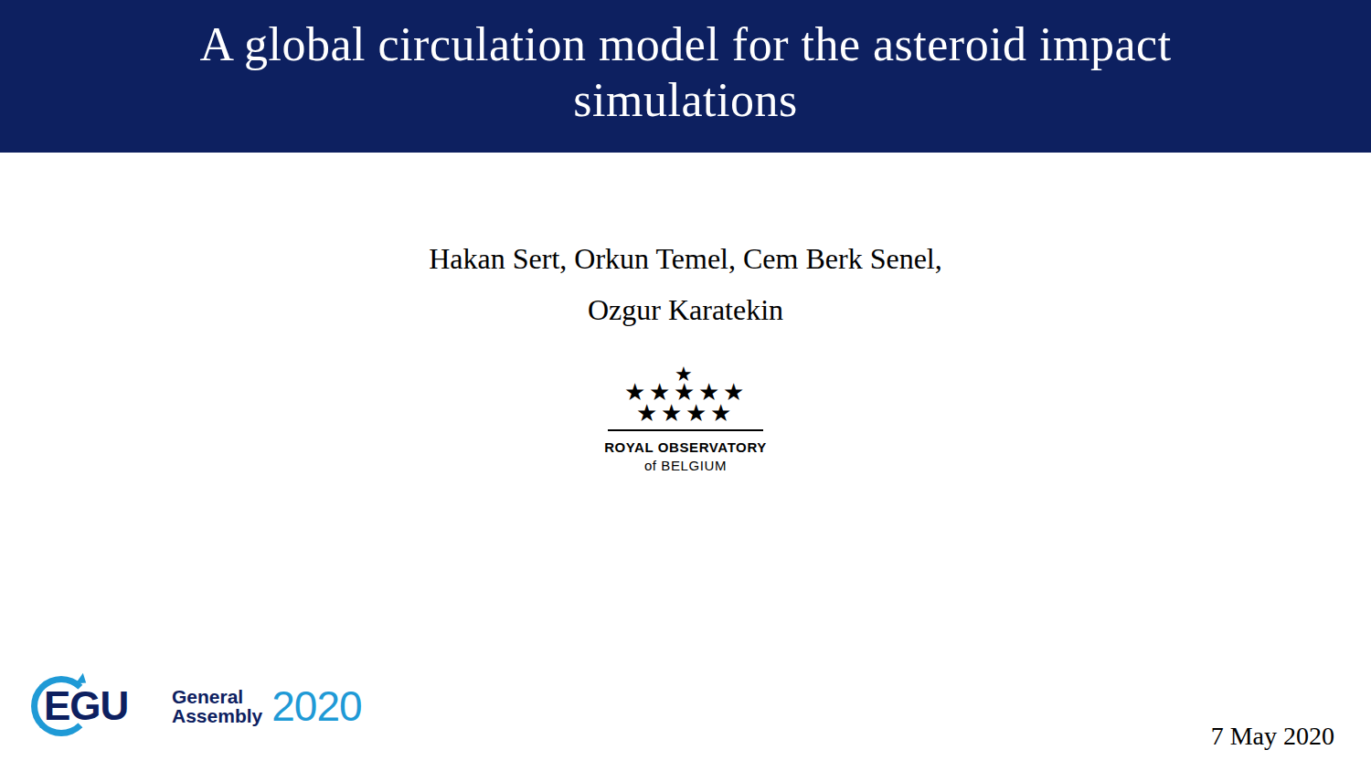A global circulation model for the asteroid impact
simulations
Hakan Sert, Orkun Temel, Cem Berk Senel,
Ozgur Karatekin
★
★★★★★
★★★★
ROYAL OBSERVATORY
of BELGIUM
EGU
General
Assembly
2020
7 May 2020